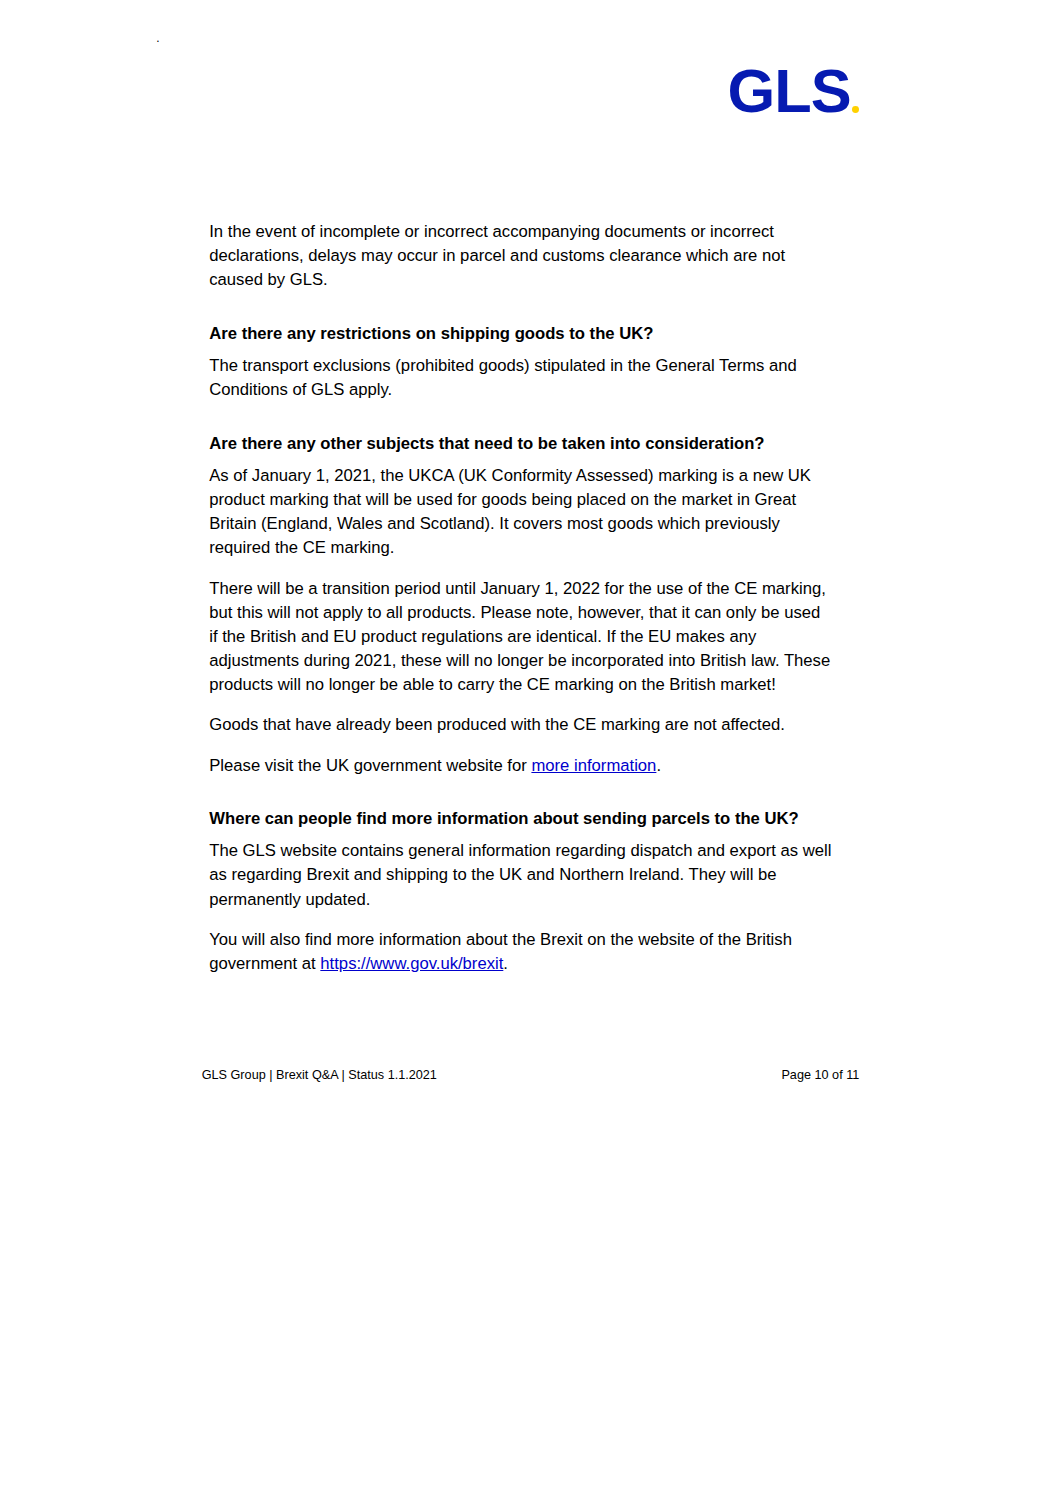.
GLS
In the event of incomplete or incorrect accompanying documents or incorrect declarations, delays may occur in parcel and customs clearance which are not caused by GLS.
Are there any restrictions on shipping goods to the UK?
The transport exclusions (prohibited goods) stipulated in the General Terms and Conditions of GLS apply.
Are there any other subjects that need to be taken into consideration?
As of January 1, 2021, the UKCA (UK Conformity Assessed) marking is a new UK product marking that will be used for goods being placed on the market in Great Britain (England, Wales and Scotland). It covers most goods which previously required the CE marking.
There will be a transition period until January 1, 2022 for the use of the CE marking, but this will not apply to all products. Please note, however, that it can only be used if the British and EU product regulations are identical. If the EU makes any adjustments during 2021, these will no longer be incorporated into British law. These products will no longer be able to carry the CE marking on the British market!
Goods that have already been produced with the CE marking are not affected.
Please visit the UK government website for more information.
Where can people find more information about sending parcels to the UK?
The GLS website contains general information regarding dispatch and export as well as regarding Brexit and shipping to the UK and Northern Ireland. They will be permanently updated.
You will also find more information about the Brexit on the website of the British government at https://www.gov.uk/brexit.
GLS Group | Brexit Q&A | Status 1.1.2021 Page 10 of 11